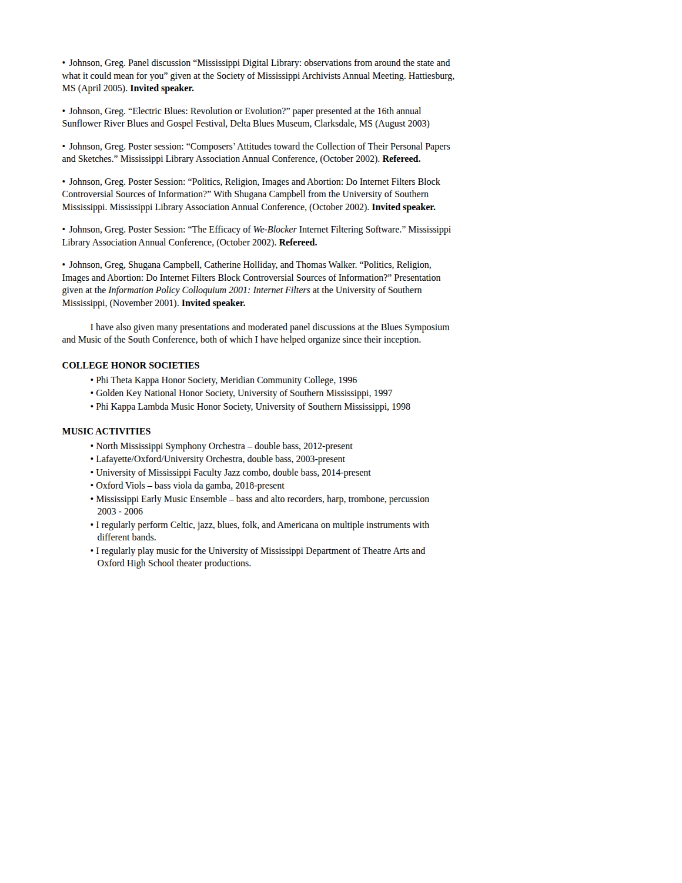• Johnson, Greg. Panel discussion “Mississippi Digital Library: observations from around the state and what it could mean for you” given at the Society of Mississippi Archivists Annual Meeting. Hattiesburg, MS (April 2005). Invited speaker.
• Johnson, Greg. “Electric Blues: Revolution or Evolution?” paper presented at the 16th annual Sunflower River Blues and Gospel Festival, Delta Blues Museum, Clarksdale, MS (August 2003)
• Johnson, Greg. Poster session: “Composers’ Attitudes toward the Collection of Their Personal Papers and Sketches.” Mississippi Library Association Annual Conference, (October 2002). Refereed.
• Johnson, Greg. Poster Session: “Politics, Religion, Images and Abortion: Do Internet Filters Block Controversial Sources of Information?” With Shugana Campbell from the University of Southern Mississippi. Mississippi Library Association Annual Conference, (October 2002). Invited speaker.
• Johnson, Greg. Poster Session: “The Efficacy of We-Blocker Internet Filtering Software.” Mississippi Library Association Annual Conference, (October 2002). Refereed.
• Johnson, Greg, Shugana Campbell, Catherine Holliday, and Thomas Walker. “Politics, Religion, Images and Abortion: Do Internet Filters Block Controversial Sources of Information?” Presentation given at the Information Policy Colloquium 2001: Internet Filters at the University of Southern Mississippi, (November 2001). Invited speaker.
I have also given many presentations and moderated panel discussions at the Blues Symposium and Music of the South Conference, both of which I have helped organize since their inception.
College Honor Societies
• Phi Theta Kappa Honor Society, Meridian Community College, 1996
• Golden Key National Honor Society, University of Southern Mississippi, 1997
• Phi Kappa Lambda Music Honor Society, University of Southern Mississippi, 1998
Music Activities
• North Mississippi Symphony Orchestra – double bass, 2012-present
• Lafayette/Oxford/University Orchestra, double bass, 2003-present
• University of Mississippi Faculty Jazz combo, double bass, 2014-present
• Oxford Viols – bass viola da gamba, 2018-present
• Mississippi Early Music Ensemble – bass and alto recorders, harp, trombone, percussion2003 - 2006
• I regularly perform Celtic, jazz, blues, folk, and Americana on multiple instruments withdifferent bands.
• I regularly play music for the University of Mississippi Department of Theatre Arts andOxford High School theater productions.